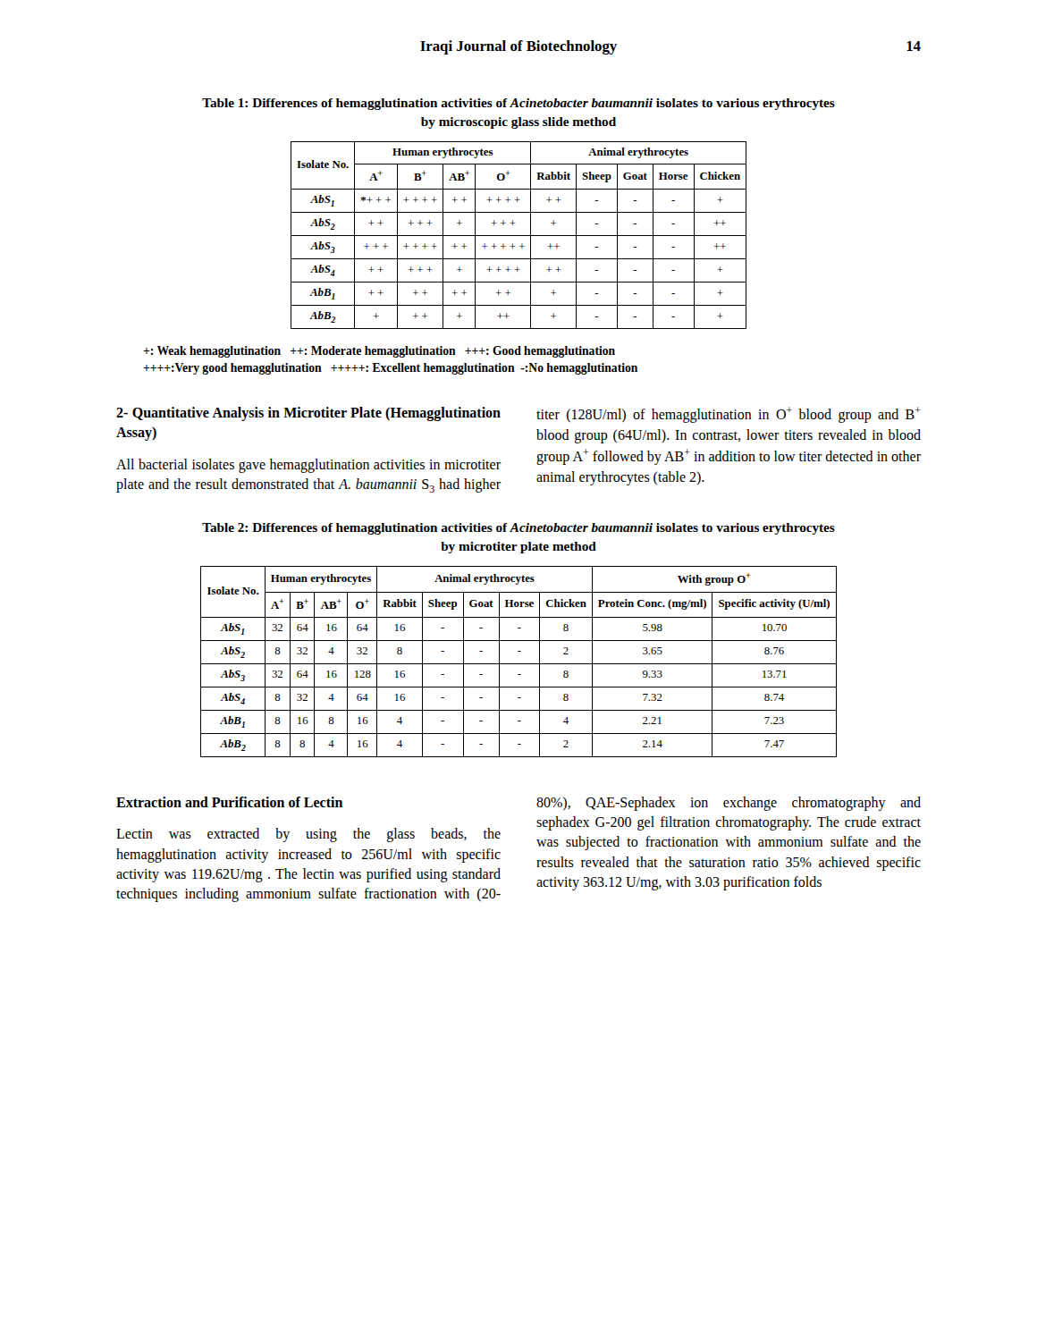Iraqi Journal of Biotechnology 14
Table 1: Differences of hemagglutination activities of Acinetobacter baumannii isolates to various erythrocytes by microscopic glass slide method
| Isolate No. | Human erythrocytes | Animal erythrocytes |
| --- | --- | --- |
| A + | B + | AB + | O + | Rabbit | Sheep | Goat | Horse | Chicken |
| AbS 1 | * + + + | + + + + | + + | + + + + | + + | - | - | - | + |
| AbS 2 | + + | + + + | + | + + + | + | - | - | - | ++ |
| AbS 3 | + + + | + + + + | + + | + + + + + | ++ | - | - | - | ++ |
| AbS 4 | + + | + + + | + | + + + + | + + | - | - | - | + |
| AbB 1 | + + | + + | + + | + + | + | - | - | - | + |
| AbB 2 | + | + + | + | ++ | + | - | - | - | + |
+: Weak hemagglutination ++: Moderate hemagglutination +++: Good hemagglutination
++++:Very good hemagglutination +++++: Excellent hemagglutination -:No hemagglutination
2- Quantitative Analysis in Microtiter Plate (Hemagglutination Assay)
All bacterial isolates gave hemagglutination activities in microtiter plate and the result demonstrated that A. baumannii S3 had higher titer (128U/ml) of hemagglutination in O+ blood group and B+ blood group (64U/ml). In contrast, lower titers revealed in blood group A+ followed by AB+ in addition to low titer detected in other animal erythrocytes (table 2).
Table 2: Differences of hemagglutination activities of Acinetobacter baumannii isolates to various erythrocytes by microtiter plate method
| Isolate No. | Human erythrocytes | Animal erythrocytes | With group O + |
| --- | --- | --- | --- |
| A + | B + | AB + | O + | Rabbit | Sheep | Goat | Horse | Chicken | Protein Conc. (mg/ml) | Specific activity (U/ml) |
| AbS 1 | 32 | 64 | 16 | 64 | 16 | - | - | - | 8 | 5.98 | 10.70 |
| AbS 2 | 8 | 32 | 4 | 32 | 8 | - | - | - | 2 | 3.65 | 8.76 |
| AbS 3 | 32 | 64 | 16 | 128 | 16 | - | - | - | 8 | 9.33 | 13.71 |
| AbS 4 | 8 | 32 | 4 | 64 | 16 | - | - | - | 8 | 7.32 | 8.74 |
| AbB 1 | 8 | 16 | 8 | 16 | 4 | - | - | - | 4 | 2.21 | 7.23 |
| AbB 2 | 8 | 8 | 4 | 16 | 4 | - | - | - | 2 | 2.14 | 7.47 |
Extraction and Purification of Lectin
Lectin was extracted by using the glass beads, the hemagglutination activity increased to 256U/ml with specific activity was 119.62U/mg . The lectin was purified using standard techniques including ammonium sulfate fractionation with (20-80%), QAE-Sephadex ion exchange chromatography and sephadex G-200 gel filtration chromatography. The crude extract was subjected to fractionation with ammonium sulfate and the results revealed that the saturation ratio 35% achieved specific activity 363.12 U/mg, with 3.03 purification folds